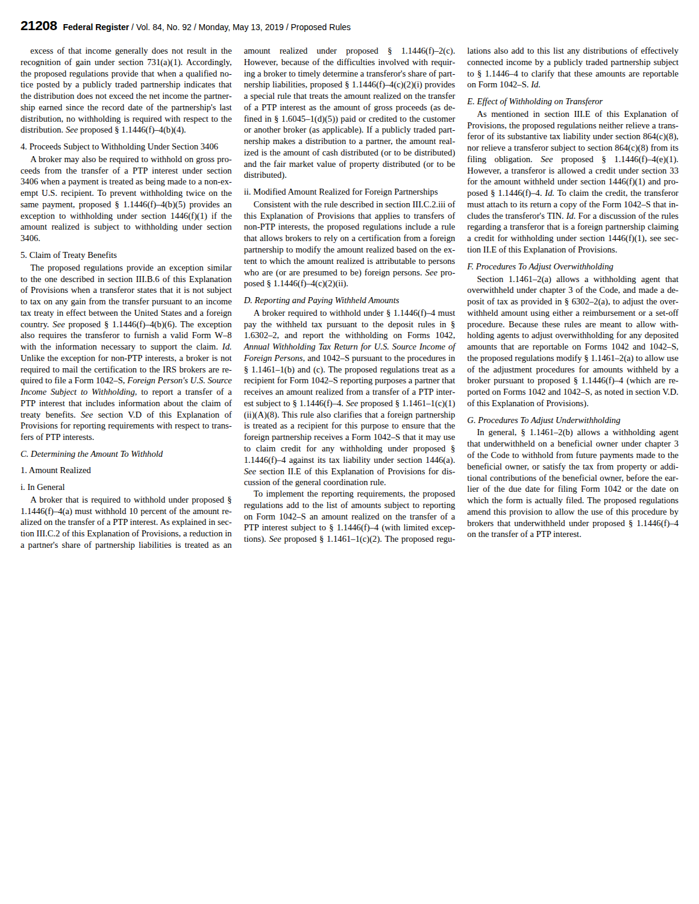21208 Federal Register / Vol. 84, No. 92 / Monday, May 13, 2019 / Proposed Rules
excess of that income generally does not result in the recognition of gain under section 731(a)(1). Accordingly, the proposed regulations provide that when a qualified notice posted by a publicly traded partnership indicates that the distribution does not exceed the net income the partnership earned since the record date of the partnership's last distribution, no withholding is required with respect to the distribution. See proposed § 1.1446(f)–4(b)(4).
4. Proceeds Subject to Withholding Under Section 3406
A broker may also be required to withhold on gross proceeds from the transfer of a PTP interest under section 3406 when a payment is treated as being made to a non-exempt U.S. recipient. To prevent withholding twice on the same payment, proposed § 1.1446(f)–4(b)(5) provides an exception to withholding under section 1446(f)(1) if the amount realized is subject to withholding under section 3406.
5. Claim of Treaty Benefits
The proposed regulations provide an exception similar to the one described in section III.B.6 of this Explanation of Provisions when a transferor states that it is not subject to tax on any gain from the transfer pursuant to an income tax treaty in effect between the United States and a foreign country. See proposed § 1.1446(f)–4(b)(6). The exception also requires the transferor to furnish a valid Form W–8 with the information necessary to support the claim. Id. Unlike the exception for non-PTP interests, a broker is not required to mail the certification to the IRS brokers are required to file a Form 1042–S, Foreign Person's U.S. Source Income Subject to Withholding, to report a transfer of a PTP interest that includes information about the claim of treaty benefits. See section V.D of this Explanation of Provisions for reporting requirements with respect to transfers of PTP interests.
C. Determining the Amount To Withhold
1. Amount Realized
i. In General
A broker that is required to withhold under proposed § 1.1446(f)–4(a) must withhold 10 percent of the amount realized on the transfer of a PTP interest. As explained in section III.C.2 of this Explanation of Provisions, a reduction in a partner's share of partnership liabilities is treated as an amount realized under proposed § 1.1446(f)–2(c). However, because of the difficulties involved with requiring a broker to timely determine a transferor's share of partnership liabilities, proposed § 1.1446(f)–4(c)(2)(i) provides a special rule that treats the amount realized on the transfer of a PTP interest as the amount of gross proceeds (as defined in § 1.6045–1(d)(5)) paid or credited to the customer or another broker (as applicable). If a publicly traded partnership makes a distribution to a partner, the amount realized is the amount of cash distributed (or to be distributed) and the fair market value of property distributed (or to be distributed).
ii. Modified Amount Realized for Foreign Partnerships
Consistent with the rule described in section III.C.2.iii of this Explanation of Provisions that applies to transfers of non-PTP interests, the proposed regulations include a rule that allows brokers to rely on a certification from a foreign partnership to modify the amount realized based on the extent to which the amount realized is attributable to persons who are (or are presumed to be) foreign persons. See proposed § 1.1446(f)–4(c)(2)(ii).
D. Reporting and Paying Withheld Amounts
A broker required to withhold under § 1.1446(f)–4 must pay the withheld tax pursuant to the deposit rules in § 1.6302–2, and report the withholding on Forms 1042, Annual Withholding Tax Return for U.S. Source Income of Foreign Persons, and 1042–S pursuant to the procedures in § 1.1461–1(b) and (c). The proposed regulations treat as a recipient for Form 1042–S reporting purposes a partner that receives an amount realized from a transfer of a PTP interest subject to § 1.1446(f)–4. See proposed § 1.1461–1(c)(1)(ii)(A)(8). This rule also clarifies that a foreign partnership is treated as a recipient for this purpose to ensure that the foreign partnership receives a Form 1042–S that it may use to claim credit for any withholding under proposed § 1.1446(f)–4 against its tax liability under section 1446(a). See section II.E of this Explanation of Provisions for discussion of the general coordination rule.
To implement the reporting requirements, the proposed regulations add to the list of amounts subject to reporting on Form 1042–S an amount realized on the transfer of a PTP interest subject to § 1.1446(f)–4 (with limited exceptions). See proposed § 1.1461–1(c)(2). The proposed regulations also add to this list any distributions of effectively connected income by a publicly traded partnership subject to § 1.1446–4 to clarify that these amounts are reportable on Form 1042–S. Id.
E. Effect of Withholding on Transferor
As mentioned in section III.E of this Explanation of Provisions, the proposed regulations neither relieve a transferor of its substantive tax liability under section 864(c)(8), nor relieve a transferor subject to section 864(c)(8) from its filing obligation. See proposed § 1.1446(f)–4(e)(1). However, a transferor is allowed a credit under section 33 for the amount withheld under section 1446(f)(1) and proposed § 1.1446(f)–4. Id. To claim the credit, the transferor must attach to its return a copy of the Form 1042–S that includes the transferor's TIN. Id. For a discussion of the rules regarding a transferor that is a foreign partnership claiming a credit for withholding under section 1446(f)(1), see section II.E of this Explanation of Provisions.
F. Procedures To Adjust Overwithholding
Section 1.1461–2(a) allows a withholding agent that overwithheld under chapter 3 of the Code, and made a deposit of tax as provided in § 6302–2(a), to adjust the overwithheld amount using either a reimbursement or a set-off procedure. Because these rules are meant to allow withholding agents to adjust overwithholding for any deposited amounts that are reportable on Forms 1042 and 1042–S, the proposed regulations modify § 1.1461–2(a) to allow use of the adjustment procedures for amounts withheld by a broker pursuant to proposed § 1.1446(f)–4 (which are reported on Forms 1042 and 1042–S, as noted in section V.D. of this Explanation of Provisions).
G. Procedures To Adjust Underwithholding
In general, § 1.1461–2(b) allows a withholding agent that underwithheld on a beneficial owner under chapter 3 of the Code to withhold from future payments made to the beneficial owner, or satisfy the tax from property or additional contributions of the beneficial owner, before the earlier of the due date for filing Form 1042 or the date on which the form is actually filed. The proposed regulations amend this provision to allow the use of this procedure by brokers that underwithheld under proposed § 1.1446(f)–4 on the transfer of a PTP interest.